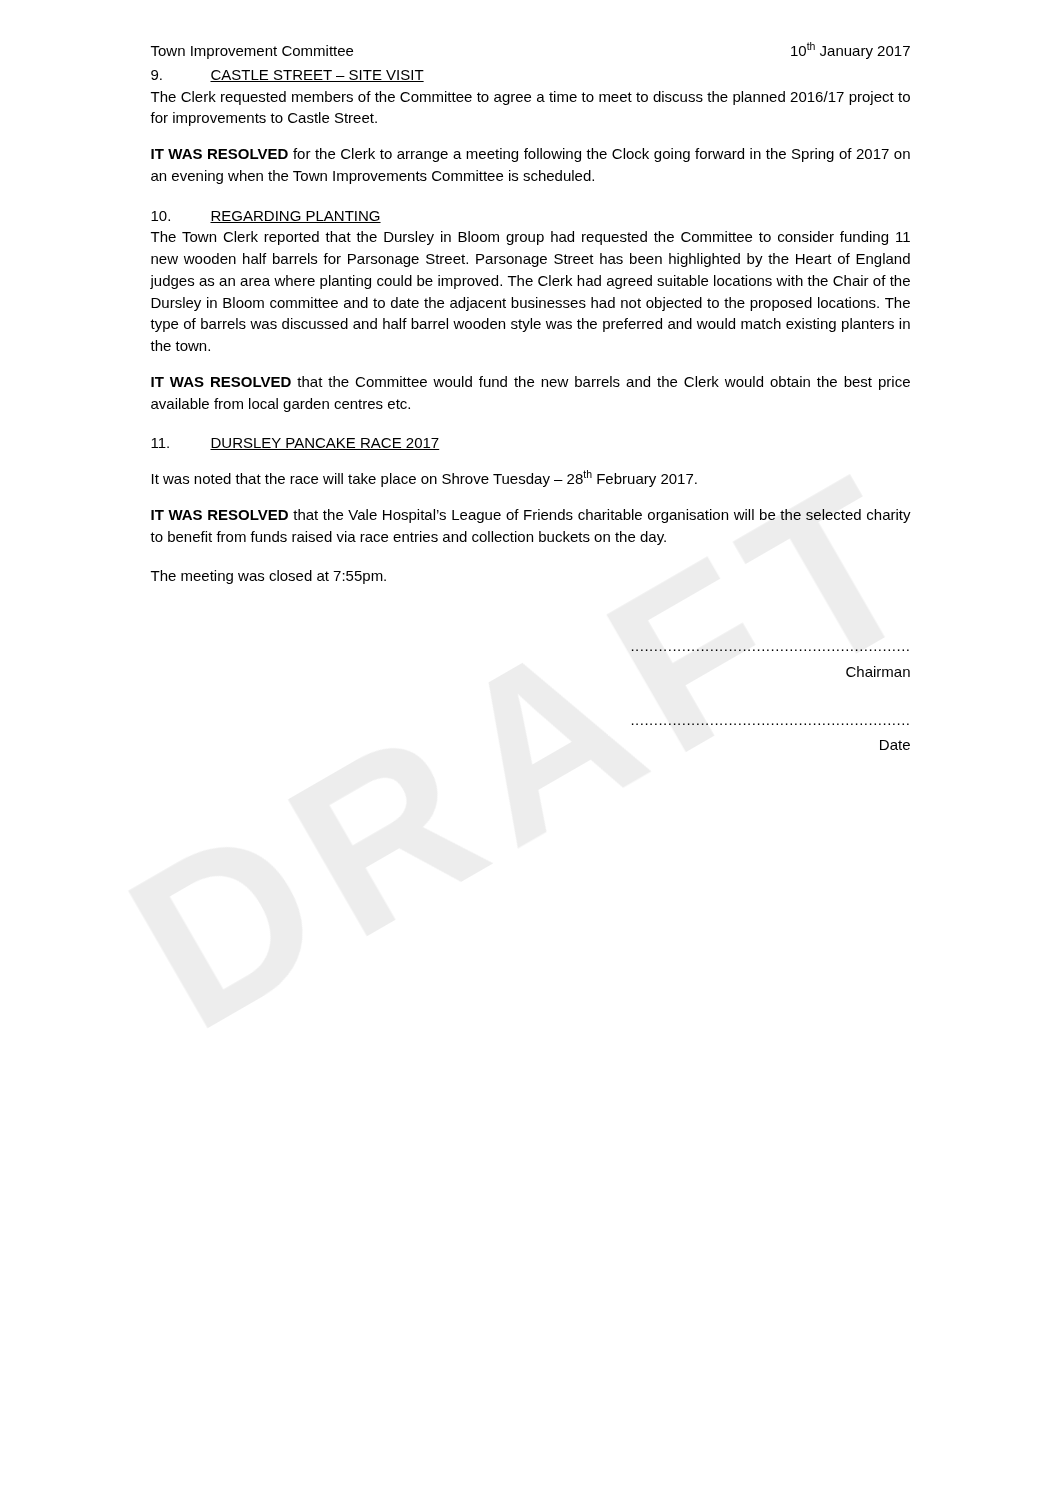DRAFT
Town Improvement Committee
10th January 2017
9. CASTLE STREET – SITE VISIT
The Clerk requested members of the Committee to agree a time to meet to discuss the planned 2016/17 project to for improvements to Castle Street.
IT WAS RESOLVED for the Clerk to arrange a meeting following the Clock going forward in the Spring of 2017 on an evening when the Town Improvements Committee is scheduled.
10. REGARDING PLANTING
The Town Clerk reported that the Dursley in Bloom group had requested the Committee to consider funding 11 new wooden half barrels for Parsonage Street. Parsonage Street has been highlighted by the Heart of England judges as an area where planting could be improved. The Clerk had agreed suitable locations with the Chair of the Dursley in Bloom committee and to date the adjacent businesses had not objected to the proposed locations. The type of barrels was discussed and half barrel wooden style was the preferred and would match existing planters in the town.
IT WAS RESOLVED that the Committee would fund the new barrels and the Clerk would obtain the best price available from local garden centres etc.
11. DURSLEY PANCAKE RACE 2017
It was noted that the race will take place on Shrove Tuesday – 28th February 2017.
IT WAS RESOLVED that the Vale Hospital’s League of Friends charitable organisation will be the selected charity to benefit from funds raised via race entries and collection buckets on the day.
The meeting was closed at 7:55pm.
............................................................
Chairman
............................................................
Date